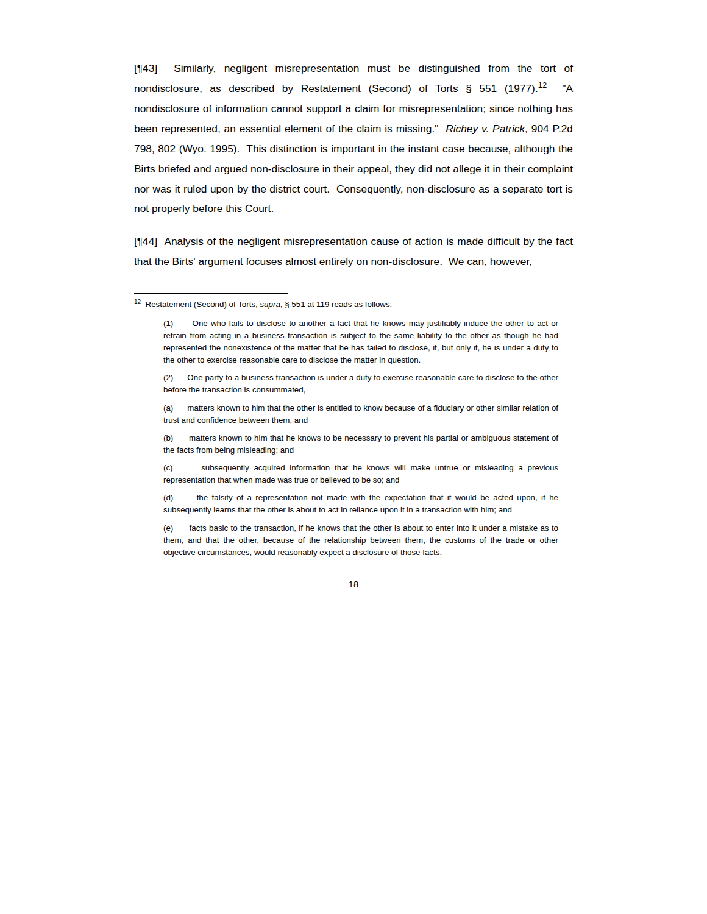[¶43] Similarly, negligent misrepresentation must be distinguished from the tort of nondisclosure, as described by Restatement (Second) of Torts § 551 (1977).12 "A nondisclosure of information cannot support a claim for misrepresentation; since nothing has been represented, an essential element of the claim is missing." Richey v. Patrick, 904 P.2d 798, 802 (Wyo. 1995). This distinction is important in the instant case because, although the Birts briefed and argued non-disclosure in their appeal, they did not allege it in their complaint nor was it ruled upon by the district court. Consequently, non-disclosure as a separate tort is not properly before this Court.
[¶44] Analysis of the negligent misrepresentation cause of action is made difficult by the fact that the Birts' argument focuses almost entirely on non-disclosure. We can, however,
12 Restatement (Second) of Torts, supra, § 551 at 119 reads as follows:
(1) One who fails to disclose to another a fact that he knows may justifiably induce the other to act or refrain from acting in a business transaction is subject to the same liability to the other as though he had represented the nonexistence of the matter that he has failed to disclose, if, but only if, he is under a duty to the other to exercise reasonable care to disclose the matter in question.
(2) One party to a business transaction is under a duty to exercise reasonable care to disclose to the other before the transaction is consummated,
(a) matters known to him that the other is entitled to know because of a fiduciary or other similar relation of trust and confidence between them; and
(b) matters known to him that he knows to be necessary to prevent his partial or ambiguous statement of the facts from being misleading; and
(c) subsequently acquired information that he knows will make untrue or misleading a previous representation that when made was true or believed to be so; and
(d) the falsity of a representation not made with the expectation that it would be acted upon, if he subsequently learns that the other is about to act in reliance upon it in a transaction with him; and
(e) facts basic to the transaction, if he knows that the other is about to enter into it under a mistake as to them, and that the other, because of the relationship between them, the customs of the trade or other objective circumstances, would reasonably expect a disclosure of those facts.
18